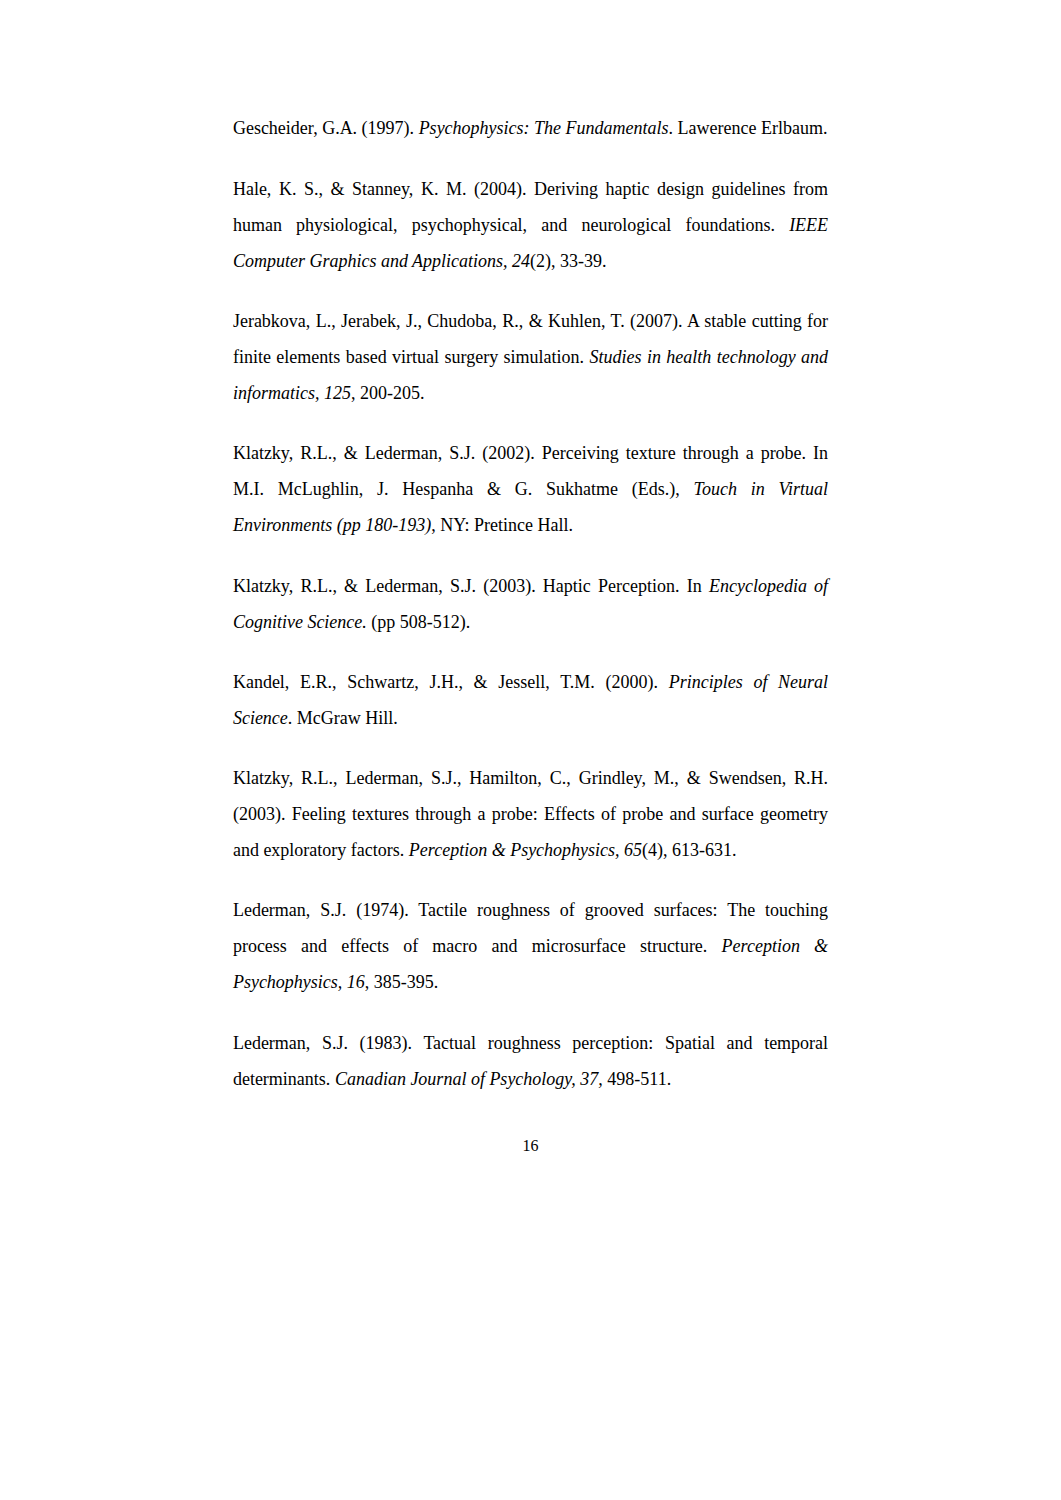Gescheider, G.A. (1997). Psychophysics: The Fundamentals. Lawerence Erlbaum.
Hale, K. S., & Stanney, K. M. (2004). Deriving haptic design guidelines from human physiological, psychophysical, and neurological foundations. IEEE Computer Graphics and Applications, 24(2), 33-39.
Jerabkova, L., Jerabek, J., Chudoba, R., & Kuhlen, T. (2007). A stable cutting for finite elements based virtual surgery simulation. Studies in health technology and informatics, 125, 200-205.
Klatzky, R.L., & Lederman, S.J. (2002). Perceiving texture through a probe. In M.I. McLughlin, J. Hespanha & G. Sukhatme (Eds.), Touch in Virtual Environments (pp 180-193), NY: Pretince Hall.
Klatzky, R.L., & Lederman, S.J. (2003). Haptic Perception. In Encyclopedia of Cognitive Science. (pp 508-512).
Kandel, E.R., Schwartz, J.H., & Jessell, T.M. (2000). Principles of Neural Science. McGraw Hill.
Klatzky, R.L., Lederman, S.J., Hamilton, C., Grindley, M., & Swendsen, R.H. (2003). Feeling textures through a probe: Effects of probe and surface geometry and exploratory factors. Perception & Psychophysics, 65(4), 613-631.
Lederman, S.J. (1974). Tactile roughness of grooved surfaces: The touching process and effects of macro and microsurface structure. Perception & Psychophysics, 16, 385-395.
Lederman, S.J. (1983). Tactual roughness perception: Spatial and temporal determinants. Canadian Journal of Psychology, 37, 498-511.
16